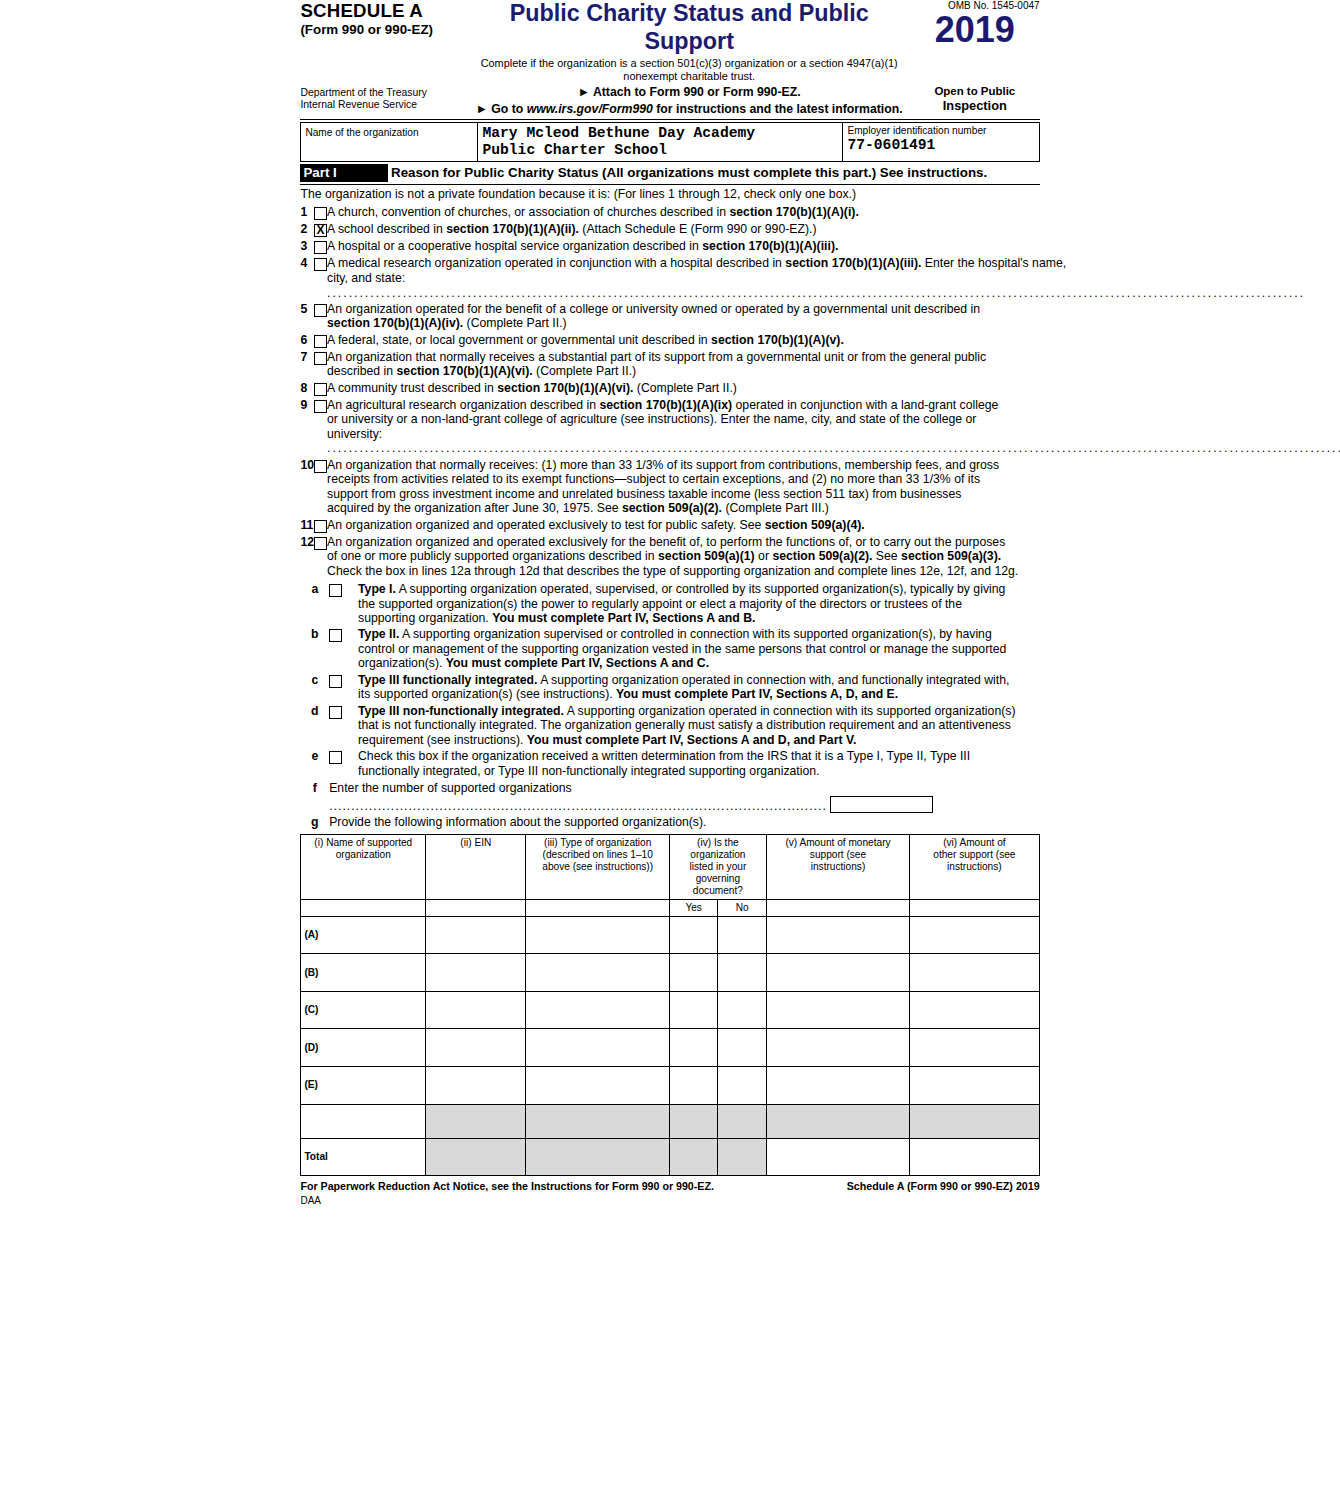| SCHEDULE A (Form 990 or 990-EZ) | Public Charity Status and Public Support | OMB No. 1545-0047 2019 |
| | Complete if the organization is a section 501(c)(3) organization or a section 4947(a)(1) nonexempt charitable trust. | |
| Department of the Treasury Internal Revenue Service | ► Attach to Form 990 or Form 990-EZ. ► Go to www.irs.gov/Form990 for instructions and the latest information. | Open to Public Inspection |
| Name of the organization | Mary Mcleod Bethune Day Academy Public Charter School | Employer identification number 77-0601491 |
| Part I | Reason for Public Charity Status (All organizations must complete this part.) See instructions. |
The organization is not a private foundation because it is: (For lines 1 through 12, check only one box.)
| 1 | | A church, convention of churches, or association of churches described in section 170(b)(1)(A)(i). |
| 2 | X | A school described in section 170(b)(1)(A)(ii). (Attach Schedule E (Form 990 or 990-EZ).) |
| 3 | | A hospital or a cooperative hospital service organization described in section 170(b)(1)(A)(iii). |
| 4 | | A medical research organization operated in conjunction with a hospital described in section 170(b)(1)(A)(iii). Enter the hospital's name, city, and state: ..................................................................................................................................................................................... |
| 5 | | An organization operated for the benefit of a college or university owned or operated by a governmental unit described in section 170(b)(1)(A)(iv). (Complete Part II.) |
| 6 | | A federal, state, or local government or governmental unit described in section 170(b)(1)(A)(v). |
| 7 | | An organization that normally receives a substantial part of its support from a governmental unit or from the general public described in section 170(b)(1)(A)(vi). (Complete Part II.) |
| 8 | | A community trust described in section 170(b)(1)(A)(vi). (Complete Part II.) |
| 9 | | An agricultural research organization described in section 170(b)(1)(A)(ix) operated in conjunction with a land-grant college or university or a non-land-grant college of agriculture (see instructions). Enter the name, city, and state of the college or university: ................................................................................................................................................................................................. |
| 10 | | An organization that normally receives: (1) more than 33 1/3% of its support from contributions, membership fees, and gross receipts from activities related to its exempt functions—subject to certain exceptions, and (2) no more than 33 1/3% of its support from gross investment income and unrelated business taxable income (less section 511 tax) from businesses acquired by the organization after June 30, 1975. See section 509(a)(2). (Complete Part III.) |
| 11 | | An organization organized and operated exclusively to test for public safety. See section 509(a)(4). |
| 12 | | An organization organized and operated exclusively for the benefit of, to perform the functions of, or to carry out the purposes of one or more publicly supported organizations described in section 509(a)(1) or section 509(a)(2). See section 509(a)(3). Check the box in lines 12a through 12d that describes the type of supporting organization and complete lines 12e, 12f, and 12g. |
| a | | Type I. A supporting organization operated, supervised, or controlled by its supported organization(s), typically by giving the supported organization(s) the power to regularly appoint or elect a majority of the directors or trustees of the supporting organization. You must complete Part IV, Sections A and B. |
| b | | Type II. A supporting organization supervised or controlled in connection with its supported organization(s), by having control or management of the supporting organization vested in the same persons that control or manage the supported organization(s). You must complete Part IV, Sections A and C. |
| c | | Type III functionally integrated. A supporting organization operated in connection with, and functionally integrated with, its supported organization(s) (see instructions). You must complete Part IV, Sections A, D, and E. |
| d | | Type III non-functionally integrated. A supporting organization operated in connection with its supported organization(s) that is not functionally integrated. The organization generally must satisfy a distribution requirement and an attentiveness requirement (see instructions). You must complete Part IV, Sections A and D, and Part V. |
| e | | Check this box if the organization received a written determination from the IRS that it is a Type I, Type II, Type III functionally integrated, or Type III non-functionally integrated supporting organization. |
| f | Enter the number of supported organizations ................................................................................................................. |
| g | Provide the following information about the supported organization(s). |
| (i) Name of supported organization | (ii) EIN | (iii) Type of organization (described on lines 1–10 above (see instructions)) | (iv) Is the organization listed in your governing document? | (v) Amount of monetary support (see instructions) | (vi) Amount of other support (see instructions) |
| --- | --- | --- | --- | --- | --- |
| | | | Yes | No | | |
| (A) | | | | | | |
| (B) | | | | | | |
| (C) | | | | | | |
| (D) | | | | | | |
| (E) | | | | | | |
| Total | | | | | | |
| For Paperwork Reduction Act Notice, see the Instructions for Form 990 or 990-EZ. | Schedule A (Form 990 or 990-EZ) 2019 |
DAA